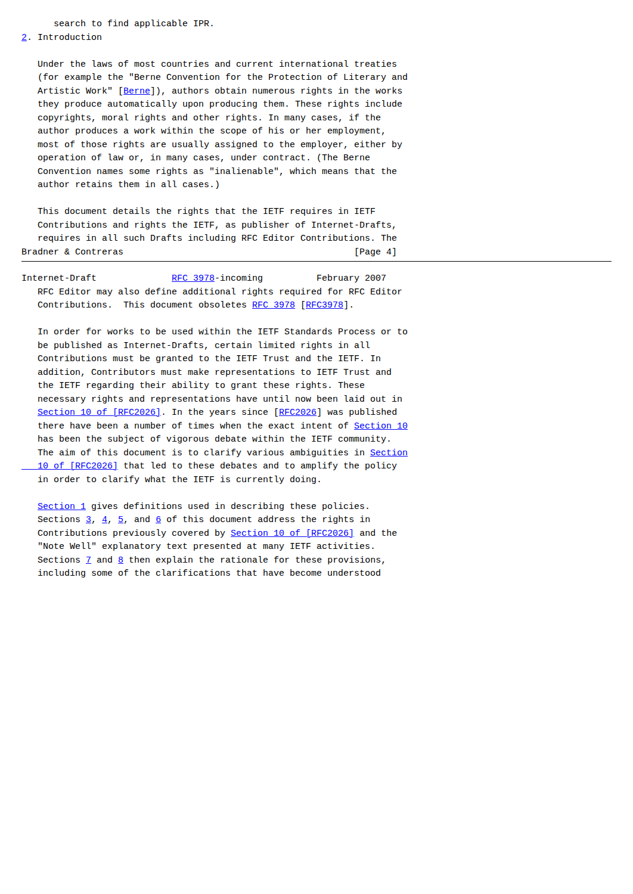search to find applicable IPR.
2. Introduction

   Under the laws of most countries and current international treaties
   (for example the "Berne Convention for the Protection of Literary and
   Artistic Work" [Berne]), authors obtain numerous rights in the works
   they produce automatically upon producing them. These rights include
   copyrights, moral rights and other rights. In many cases, if the
   author produces a work within the scope of his or her employment,
   most of those rights are usually assigned to the employer, either by
   operation of law or, in many cases, under contract. (The Berne
   Convention names some rights as "inalienable", which means that the
   author retains them in all cases.)

   This document details the rights that the IETF requires in IETF
   Contributions and rights the IETF, as publisher of Internet-Drafts,
   requires in all such Drafts including RFC Editor Contributions. The
Bradner & Contreras                                           [Page 4]
Internet-Draft              RFC 3978-incoming          February 2007
   RFC Editor may also define additional rights required for RFC Editor
   Contributions.  This document obsoletes RFC 3978 [RFC3978].

   In order for works to be used within the IETF Standards Process or to
   be published as Internet-Drafts, certain limited rights in all
   Contributions must be granted to the IETF Trust and the IETF. In
   addition, Contributors must make representations to IETF Trust and
   the IETF regarding their ability to grant these rights. These
   necessary rights and representations have until now been laid out in
   Section 10 of [RFC2026]. In the years since [RFC2026] was published
   there have been a number of times when the exact intent of Section 10
   has been the subject of vigorous debate within the IETF community.
   The aim of this document is to clarify various ambiguities in Section
   10 of [RFC2026] that led to these debates and to amplify the policy
   in order to clarify what the IETF is currently doing.

   Section 1 gives definitions used in describing these policies.
   Sections 3, 4, 5, and 6 of this document address the rights in
   Contributions previously covered by Section 10 of [RFC2026] and the
   "Note Well" explanatory text presented at many IETF activities.
   Sections 7 and 8 then explain the rationale for these provisions,
   including some of the clarifications that have become understood